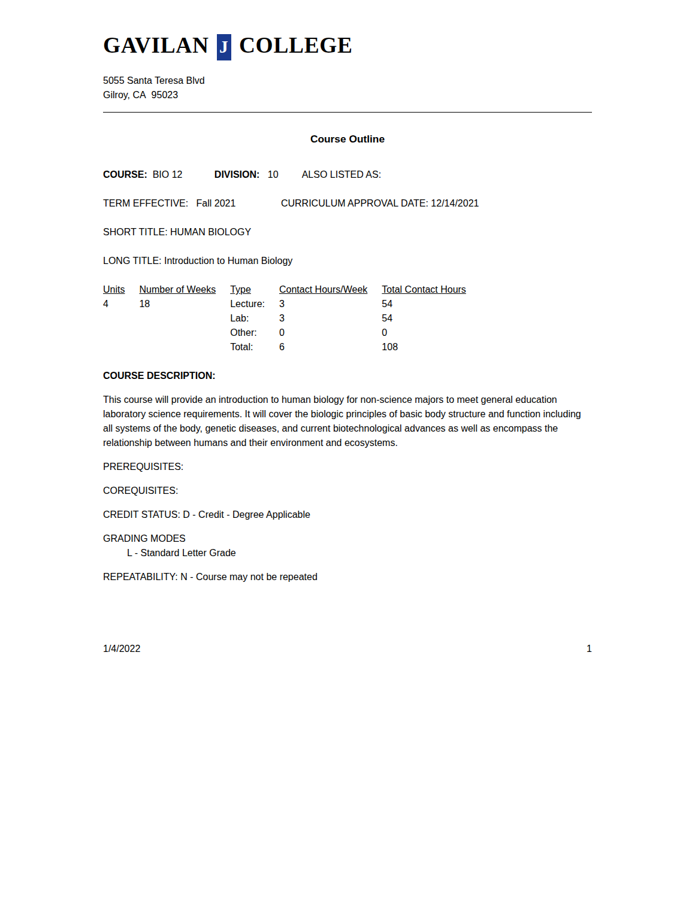GAVILAN J COLLEGE
5055 Santa Teresa Blvd
Gilroy, CA 95023
Course Outline
COURSE: BIO 12 DIVISION: 10 ALSO LISTED AS:
TERM EFFECTIVE: Fall 2021 CURRICULUM APPROVAL DATE: 12/14/2021
SHORT TITLE: HUMAN BIOLOGY
LONG TITLE: Introduction to Human Biology
| Units | Number of Weeks | Type | Contact Hours/Week | Total Contact Hours |
| --- | --- | --- | --- | --- |
| 4 | 18 | Lecture: | 3 | 54 |
| | | Lab: | 3 | 54 |
| | | Other: | 0 | 0 |
| | | Total: | 6 | 108 |
COURSE DESCRIPTION:
This course will provide an introduction to human biology for non-science majors to meet general education laboratory science requirements. It will cover the biologic principles of basic body structure and function including all systems of the body, genetic diseases, and current biotechnological advances as well as encompass the relationship between humans and their environment and ecosystems.
PREREQUISITES:
COREQUISITES:
CREDIT STATUS: D - Credit - Degree Applicable
GRADING MODES
L - Standard Letter Grade
REPEATABILITY: N - Course may not be repeated
1/4/2022 1